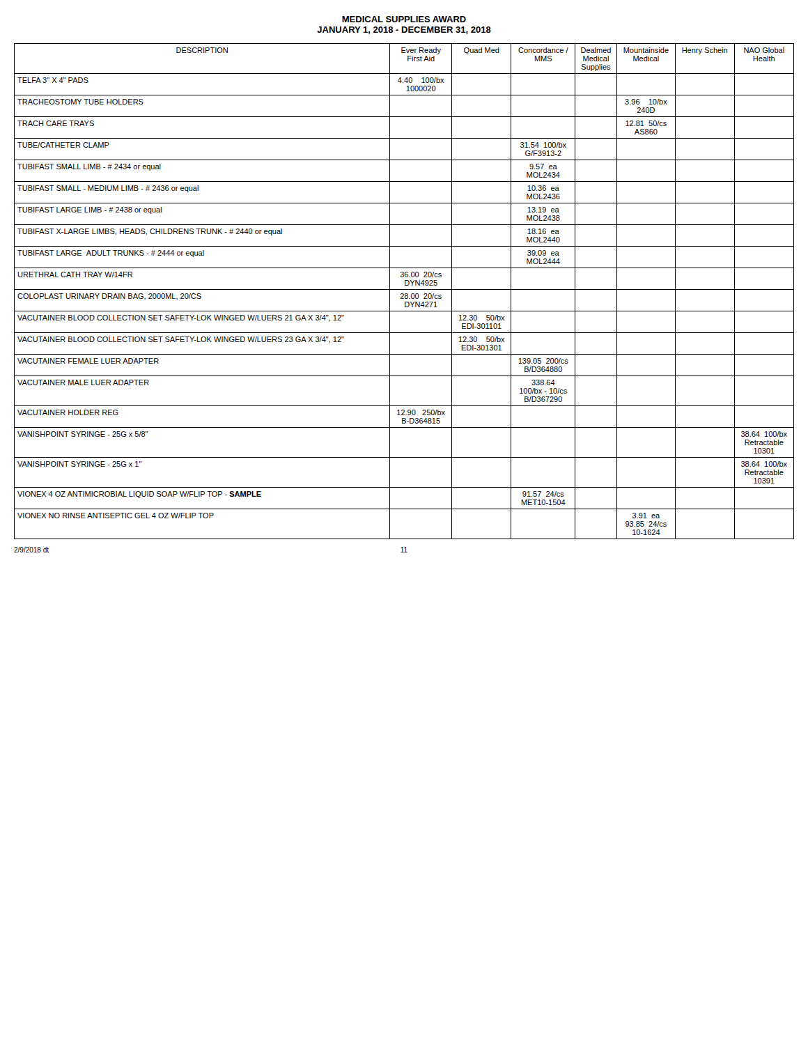MEDICAL SUPPLIES AWARD
JANUARY 1, 2018 - DECEMBER 31, 2018
| DESCRIPTION | Ever Ready First Aid | Quad Med | Concordance / MMS | Dealmed Medical Supplies | Mountainside Medical | Henry Schein | NAO Global Health |
| --- | --- | --- | --- | --- | --- | --- | --- |
| TELFA 3" X 4" PADS | 4.40 100/bx 1000020 | | | | | | |
| TRACHEOSTOMY TUBE HOLDERS | | | | | 3.96 10/bx 240D | | |
| TRACH CARE TRAYS | | | | | 12.81 50/cs AS860 | | |
| TUBE/CATHETER CLAMP | | | 31.54 100/bx G/F3913-2 | | | | |
| TUBIFAST SMALL LIMB - # 2434 or equal | | | 9.57 ea MOL2434 | | | | |
| TUBIFAST SMALL - MEDIUM LIMB - # 2436 or equal | | | 10.36 ea MOL2436 | | | | |
| TUBIFAST LARGE LIMB - # 2438 or equal | | | 13.19 ea MOL2438 | | | | |
| TUBIFAST X-LARGE LIMBS, HEADS, CHILDRENS TRUNK - # 2440 or equal | | | 18.16 ea MOL2440 | | | | |
| TUBIFAST LARGE ADULT TRUNKS - # 2444 or equal | | | 39.09 ea MOL2444 | | | | |
| URETHRAL CATH TRAY W/14FR | 36.00 20/cs DYN4925 | | | | | | |
| COLOPLAST URINARY DRAIN BAG, 2000ML, 20/CS | 28.00 20/cs DYN4271 | | | | | | |
| VACUTAINER BLOOD COLLECTION SET SAFETY-LOK WINGED W/LUERS 21 GA X 3/4", 12" | | 12.30 50/bx EDI-301101 | | | | | |
| VACUTAINER BLOOD COLLECTION SET SAFETY-LOK WINGED W/LUERS 23 GA X 3/4", 12" | | 12.30 50/bx EDI-301301 | | | | | |
| VACUTAINER FEMALE LUER ADAPTER | | | 139.05 200/cs B/D364880 | | | | |
| VACUTAINER MALE LUER ADAPTER | | | 338.64 100/bx - 10/cs B/D367290 | | | | |
| VACUTAINER HOLDER REG | 12.90 250/bx B-D364815 | | | | | | |
| VANISHPOINT SYRINGE - 25G x 5/8" | | | | | | | 38.64 100/bx Retractable 10301 |
| VANISHPOINT SYRINGE - 25G x 1" | | | | | | | 38.64 100/bx Retractable 10391 |
| VIONEX 4 OZ ANTIMICROBIAL LIQUID SOAP W/FLIP TOP - SAMPLE | | | 91.57 24/cs MET10-1504 | | | | |
| VIONEX NO RINSE ANTISEPTIC GEL 4 OZ W/FLIP TOP | | | | | 3.91 ea 93.85 24/cs 10-1624 | | |
2/9/2018 dt
11